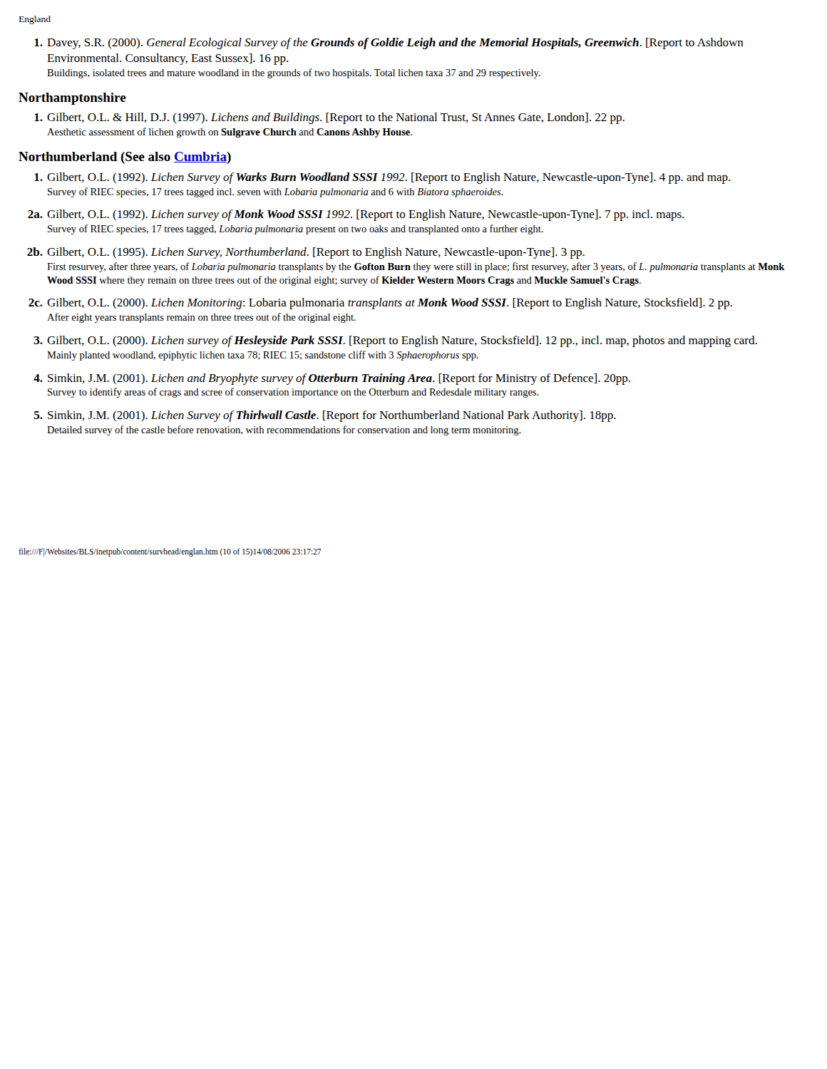England
1.
Davey, S.R. (2000). General Ecological Survey of the Grounds of Goldie Leigh and the Memorial Hospitals, Greenwich. [Report to Ashdown Environmental. Consultancy, East Sussex]. 16 pp.
Buildings, isolated trees and mature woodland in the grounds of two hospitals. Total lichen taxa 37 and 29 respectively.
Northamptonshire
1.
Gilbert, O.L. & Hill, D.J. (1997). Lichens and Buildings. [Report to the National Trust, St Annes Gate, London]. 22 pp.
Aesthetic assessment of lichen growth on Sulgrave Church and Canons Ashby House.
Northumberland (See also Cumbria)
1.
Gilbert, O.L. (1992). Lichen Survey of Warks Burn Woodland SSSI 1992. [Report to English Nature, Newcastle-upon-Tyne]. 4 pp. and map.
Survey of RIEC species, 17 trees tagged incl. seven with Lobaria pulmonaria and 6 with Biatora sphaeroides.
2a.
Gilbert, O.L. (1992). Lichen survey of Monk Wood SSSI 1992. [Report to English Nature, Newcastle-upon-Tyne]. 7 pp. incl. maps.
Survey of RIEC species, 17 trees tagged, Lobaria pulmonaria present on two oaks and transplanted onto a further eight.
2b.
Gilbert, O.L. (1995). Lichen Survey, Northumberland. [Report to English Nature, Newcastle-upon-Tyne]. 3 pp.
First resurvey, after three years, of Lobaria pulmonaria transplants by the Gofton Burn they were still in place; first resurvey, after 3 years, of L. pulmonaria transplants at Monk Wood SSSI where they remain on three trees out of the original eight; survey of Kielder Western Moors Crags and Muckle Samuel's Crags.
2c.
Gilbert, O.L. (2000). Lichen Monitoring: Lobaria pulmonaria transplants at Monk Wood SSSI. [Report to English Nature, Stocksfield]. 2 pp.
After eight years transplants remain on three trees out of the original eight.
3.
Gilbert, O.L. (2000). Lichen survey of Hesleyside Park SSSI. [Report to English Nature, Stocksfield]. 12 pp., incl. map, photos and mapping card.
Mainly planted woodland, epiphytic lichen taxa 78; RIEC 15; sandstone cliff with 3 Sphaerophorus spp.
4.
Simkin, J.M. (2001). Lichen and Bryophyte survey of Otterburn Training Area. [Report for Ministry of Defence]. 20pp.
Survey to identify areas of crags and scree of conservation importance on the Otterburn and Redesdale military ranges.
5.
Simkin, J.M. (2001). Lichen Survey of Thirlwall Castle. [Report for Northumberland National Park Authority]. 18pp.
Detailed survey of the castle before renovation, with recommendations for conservation and long term monitoring.
file:///F|/Websites/BLS/inetpub/content/survhead/englan.htm (10 of 15)14/08/2006 23:17:27